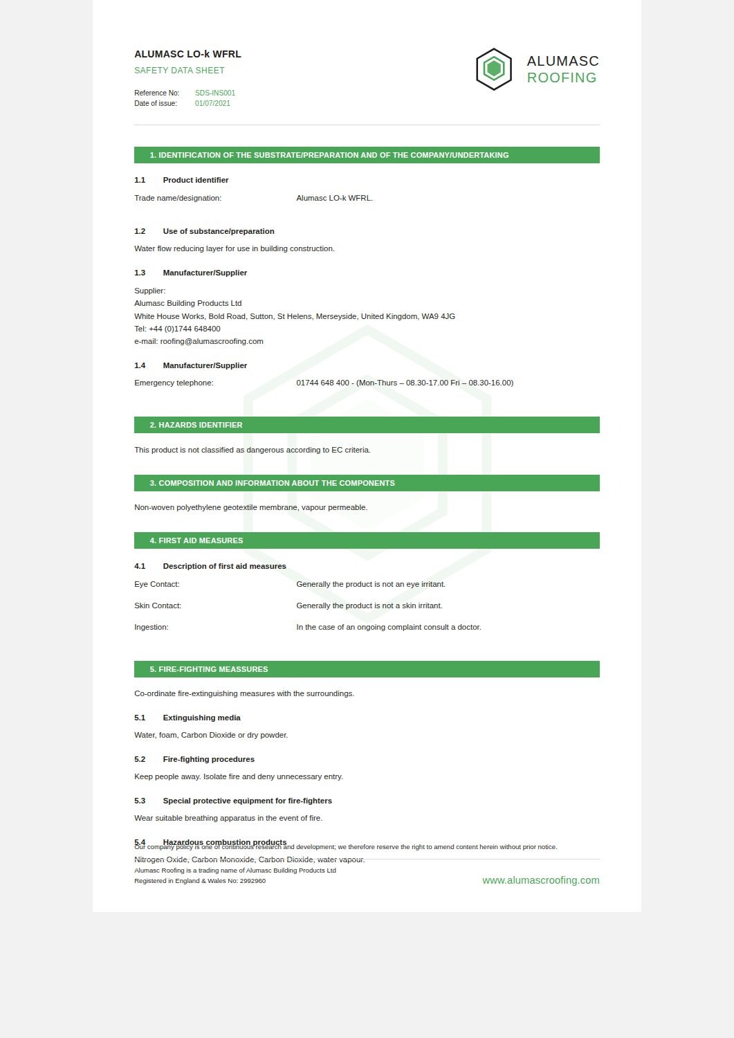ALUMASC LO-k WFRL
SAFETY DATA SHEET
| Reference No: | SDS-INS001 |
| Date of issue: | 01/07/2021 |
ALUMASC ROOFING
1. Identification of the substrate/preparation and of the company/undertaking
1.1 Product identifier
| Trade name/designation: | Alumasc LO-k WFRL. |
1.2 Use of substance/preparation
Water flow reducing layer for use in building construction.
1.3 Manufacturer/Supplier
Supplier:
Alumasc Building Products Ltd
White House Works, Bold Road, Sutton, St Helens, Merseyside, United Kingdom, WA9 4JG
Tel: +44 (0)1744 648400
e-mail: roofing@alumascroofing.com
1.4 Manufacturer/Supplier
| Emergency telephone: | 01744 648 400 - (Mon-Thurs – 08.30-17.00 Fri – 08.30-16.00) |
2. Hazards identifier
This product is not classified as dangerous according to EC criteria.
3. Composition and information about the components
Non-woven polyethylene geotextile membrane, vapour permeable.
4. First aid measures
4.1 Description of first aid measures
| Eye Contact: | Generally the product is not an eye irritant. |
| Skin Contact: | Generally the product is not a skin irritant. |
| Ingestion: | In the case of an ongoing complaint consult a doctor. |
5. Fire-fighting meassures
Co-ordinate fire-extinguishing measures with the surroundings.
5.1 Extinguishing media
Water, foam, Carbon Dioxide or dry powder.
5.2 Fire-fighting procedures
Keep people away. Isolate fire and deny unnecessary entry.
5.3 Special protective equipment for fire-fighters
Wear suitable breathing apparatus in the event of fire.
5.4 Hazardous combustion products
Nitrogen Oxide, Carbon Monoxide, Carbon Dioxide, water vapour.
Our company policy is one of continuous research and development; we therefore reserve the right to amend content herein without prior notice.
Alumasc Roofing is a trading name of Alumasc Building Products Ltd
Registered in England & Wales No: 2992960
www.alumascroofing.com